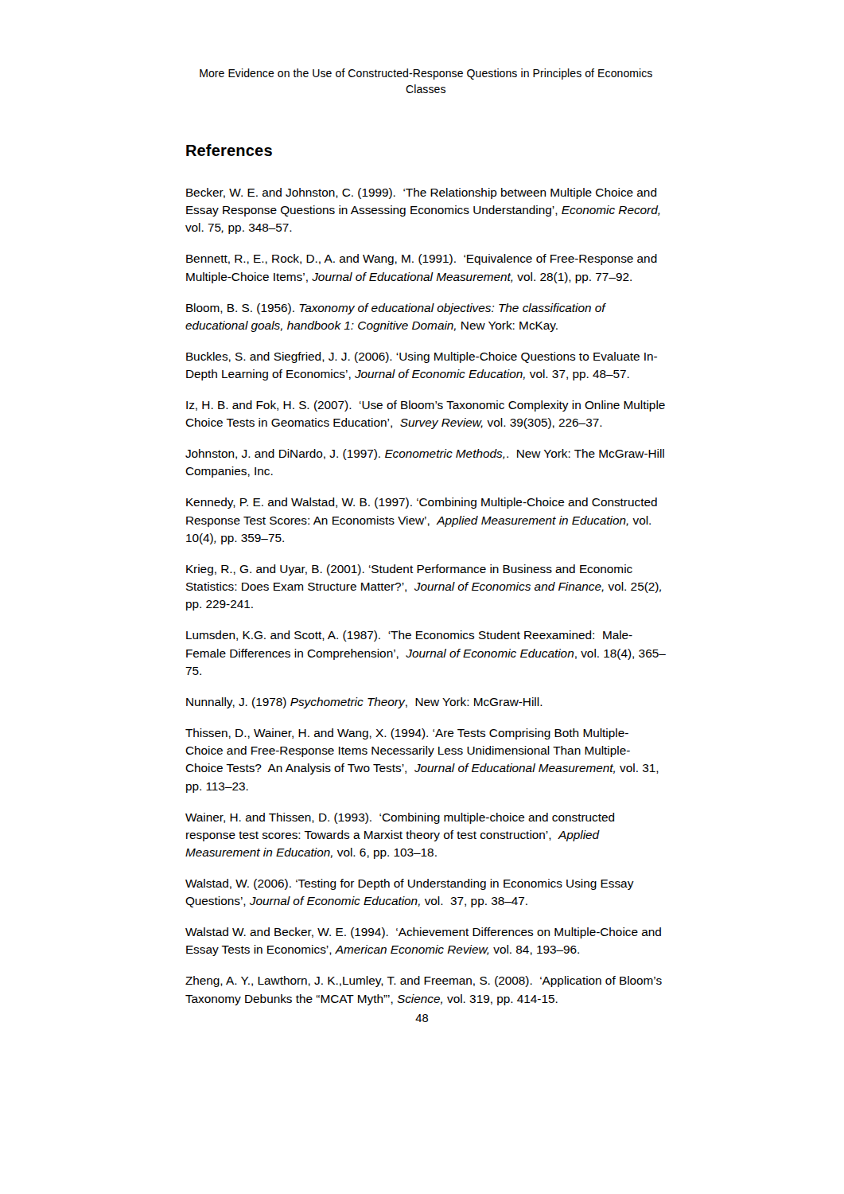More Evidence on the Use of Constructed-Response Questions in Principles of Economics Classes
References
Becker, W. E. and Johnston, C. (1999). ‘The Relationship between Multiple Choice and Essay Response Questions in Assessing Economics Understanding’, Economic Record, vol. 75, pp. 348–57.
Bennett, R., E., Rock, D., A. and Wang, M. (1991). ‘Equivalence of Free-Response and Multiple-Choice Items’, Journal of Educational Measurement, vol. 28(1), pp. 77–92.
Bloom, B. S. (1956). Taxonomy of educational objectives: The classification of educational goals, handbook 1: Cognitive Domain, New York: McKay.
Buckles, S. and Siegfried, J. J. (2006). ‘Using Multiple-Choice Questions to Evaluate In-Depth Learning of Economics’, Journal of Economic Education, vol. 37, pp. 48–57.
Iz, H. B. and Fok, H. S. (2007). ‘Use of Bloom’s Taxonomic Complexity in Online Multiple Choice Tests in Geomatics Education’, Survey Review, vol. 39(305), 226–37.
Johnston, J. and DiNardo, J. (1997). Econometric Methods,. New York: The McGraw-Hill Companies, Inc.
Kennedy, P. E. and Walstad, W. B. (1997). ‘Combining Multiple-Choice and Constructed Response Test Scores: An Economists View’, Applied Measurement in Education, vol. 10(4), pp. 359–75.
Krieg, R., G. and Uyar, B. (2001). ‘Student Performance in Business and Economic Statistics: Does Exam Structure Matter?’, Journal of Economics and Finance, vol. 25(2), pp. 229-241.
Lumsden, K.G. and Scott, A. (1987). ‘The Economics Student Reexamined: Male-Female Differences in Comprehension’, Journal of Economic Education, vol. 18(4), 365–75.
Nunnally, J. (1978) Psychometric Theory, New York: McGraw-Hill.
Thissen, D., Wainer, H. and Wang, X. (1994). ‘Are Tests Comprising Both Multiple-Choice and Free-Response Items Necessarily Less Unidimensional Than Multiple-Choice Tests? An Analysis of Two Tests’, Journal of Educational Measurement, vol. 31, pp. 113–23.
Wainer, H. and Thissen, D. (1993). ‘Combining multiple-choice and constructed response test scores: Towards a Marxist theory of test construction’, Applied Measurement in Education, vol. 6, pp. 103–18.
Walstad, W. (2006). ‘Testing for Depth of Understanding in Economics Using Essay Questions’, Journal of Economic Education, vol. 37, pp. 38–47.
Walstad W. and Becker, W. E. (1994). ‘Achievement Differences on Multiple-Choice and Essay Tests in Economics’, American Economic Review, vol. 84, 193–96.
Zheng, A. Y., Lawthorn, J. K.,Lumley, T. and Freeman, S. (2008). ‘Application of Bloom’s Taxonomy Debunks the “MCAT Myth”’, Science, vol. 319, pp. 414-15.
48